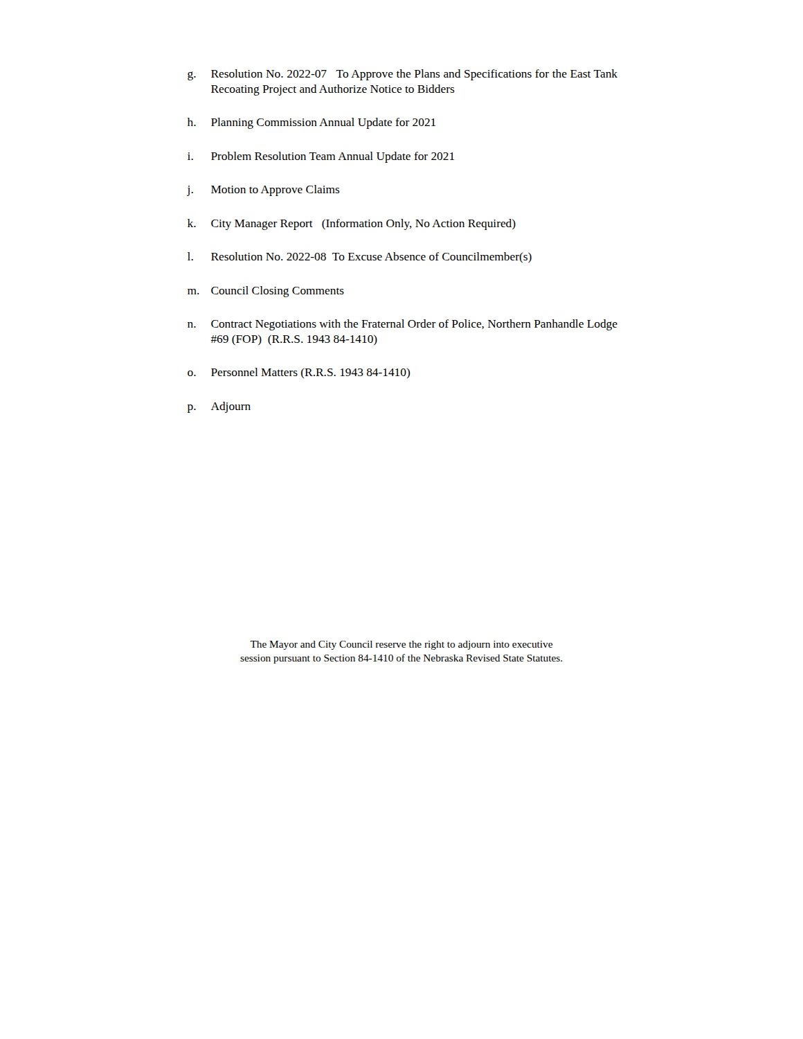g. Resolution No. 2022-07 To Approve the Plans and Specifications for the East Tank Recoating Project and Authorize Notice to Bidders
h. Planning Commission Annual Update for 2021
i. Problem Resolution Team Annual Update for 2021
j. Motion to Approve Claims
k. City Manager Report (Information Only, No Action Required)
l. Resolution No. 2022-08 To Excuse Absence of Councilmember(s)
m. Council Closing Comments
n. Contract Negotiations with the Fraternal Order of Police, Northern Panhandle Lodge #69 (FOP) (R.R.S. 1943 84-1410)
o. Personnel Matters (R.R.S. 1943 84-1410)
p. Adjourn
The Mayor and City Council reserve the right to adjourn into executive
session pursuant to Section 84-1410 of the Nebraska Revised State Statutes.